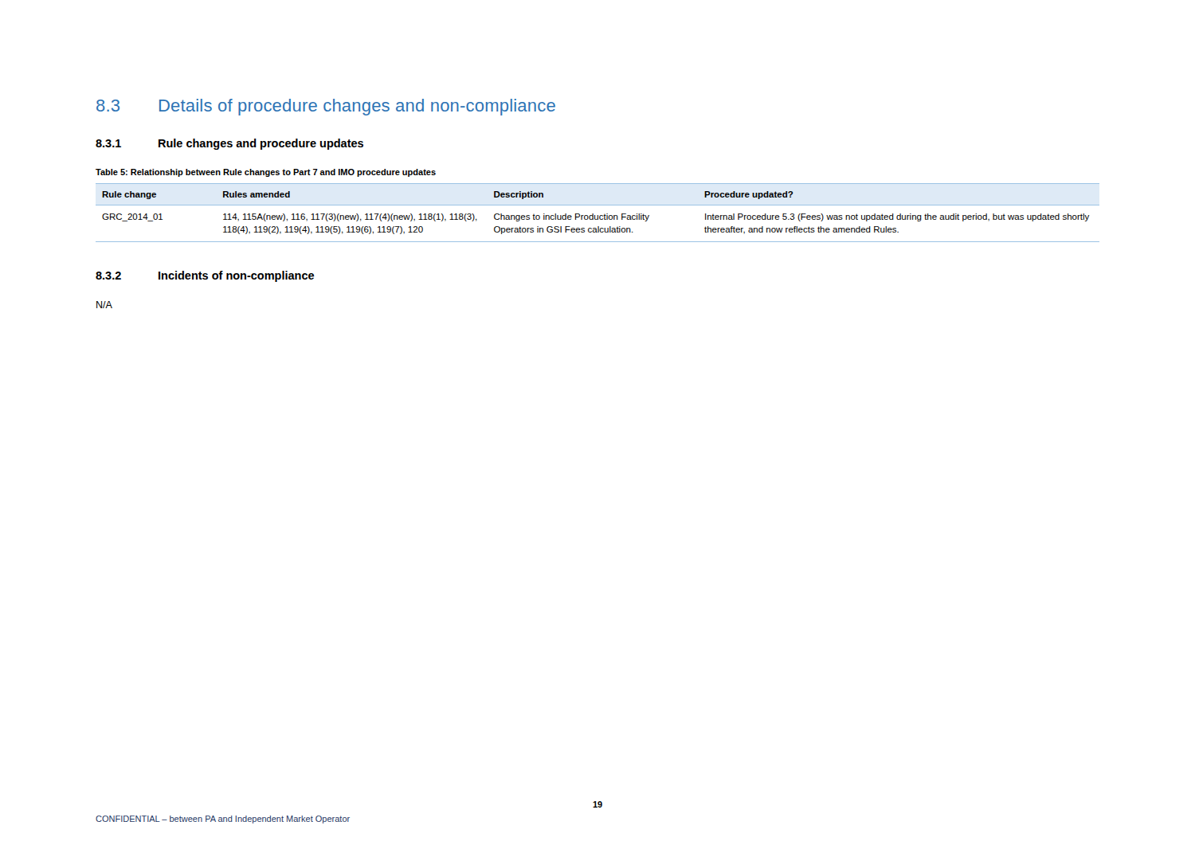8.3 Details of procedure changes and non-compliance
8.3.1 Rule changes and procedure updates
Table 5: Relationship between Rule changes to Part 7 and IMO procedure updates
| Rule change | Rules amended | Description | Procedure updated? |
| --- | --- | --- | --- |
| GRC_2014_01 | 114, 115A(new), 116, 117(3)(new), 117(4)(new), 118(1), 118(3), 118(4), 119(2), 119(4), 119(5), 119(6), 119(7), 120 | Changes to include Production Facility Operators in GSI Fees calculation. | Internal Procedure 5.3 (Fees) was not updated during the audit period, but was updated shortly thereafter, and now reflects the amended Rules. |
8.3.2 Incidents of non-compliance
N/A
19
CONFIDENTIAL – between PA and Independent Market Operator